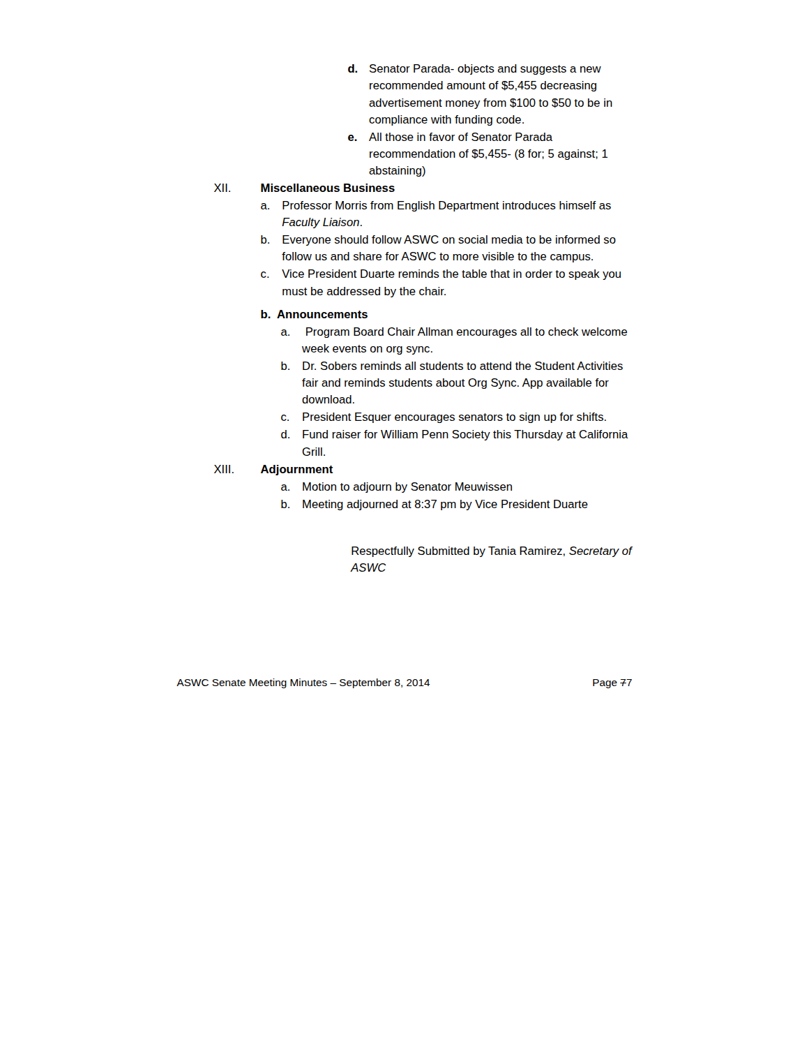d. Senator Parada- objects and suggests a new recommended amount of $5,455 decreasing advertisement money from $100 to $50 to be in compliance with funding code.
e. All those in favor of Senator Parada recommendation of $5,455- (8 for; 5 against; 1 abstaining)
XII. Miscellaneous Business
a. Professor Morris from English Department introduces himself as Faculty Liaison.
b. Everyone should follow ASWC on social media to be informed so follow us and share for ASWC to more visible to the campus.
c. Vice President Duarte reminds the table that in order to speak you must be addressed by the chair.
b. Announcements
a. Program Board Chair Allman encourages all to check welcome week events on org sync.
b. Dr. Sobers reminds all students to attend the Student Activities fair and reminds students about Org Sync. App available for download.
c. President Esquer encourages senators to sign up for shifts.
d. Fund raiser for William Penn Society this Thursday at California Grill.
XIII. Adjournment
a. Motion to adjourn by Senator Meuwissen
b. Meeting adjourned at 8:37 pm by Vice President Duarte
Respectfully Submitted by Tania Ramirez, Secretary of ASWC
ASWC Senate Meeting Minutes – September 8, 2014
Page 77